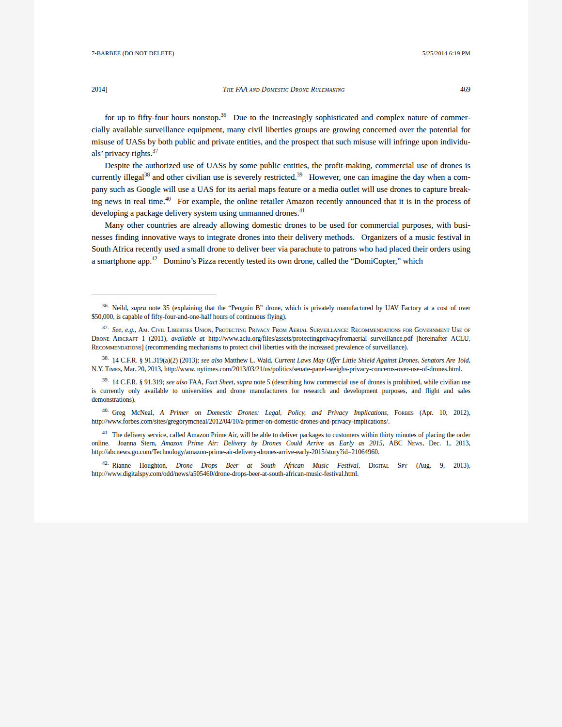7-BARBEE (DO NOT DELETE) 5/25/2014 6:19 PM
2014] The FAA and Domestic Drone Rulemaking 469
for up to fifty-four hours nonstop.36  Due to the increasingly sophisticated and complex nature of commercially available surveillance equipment, many civil liberties groups are growing concerned over the potential for misuse of UASs by both public and private entities, and the prospect that such misuse will infringe upon individuals’ privacy rights.37
Despite the authorized use of UASs by some public entities, the profit-making, commercial use of drones is currently illegal38 and other civilian use is severely restricted.39  However, one can imagine the day when a company such as Google will use a UAS for its aerial maps feature or a media outlet will use drones to capture breaking news in real time.40  For example, the online retailer Amazon recently announced that it is in the process of developing a package delivery system using unmanned drones.41
Many other countries are already allowing domestic drones to be used for commercial purposes, with businesses finding innovative ways to integrate drones into their delivery methods.  Organizers of a music festival in South Africa recently used a small drone to deliver beer via parachute to patrons who had placed their orders using a smartphone app.42  Domino’s Pizza recently tested its own drone, called the “DomiCopter,” which
36. Neild, supra note 35 (explaining that the “Penguin B” drone, which is privately manufactured by UAV Factory at a cost of over $50,000, is capable of fifty-four-and-one-half hours of continuous flying).
37. See, e.g., Am. Civil Liberties Union, Protecting Privacy From Aerial Surveillance: Recommendations for Government Use of Drone Aircraft 1 (2011), available at http://www.aclu.org/files/assets/protectingprivacyfromaerial surveillance.pdf [hereinafter ACLU, Recommendations] (recommending mechanisms to protect civil liberties with the increased prevalence of surveillance).
38. 14 C.F.R. § 91.319(a)(2) (2013); see also Matthew L. Wald, Current Laws May Offer Little Shield Against Drones, Senators Are Told, N.Y. Times, Mar. 20, 2013, http://www. nytimes.com/2013/03/21/us/politics/senate-panel-weighs-privacy-concerns-over-use-of-drones.html.
39. 14 C.F.R. § 91.319; see also FAA, Fact Sheet, supra note 5 (describing how commercial use of drones is prohibited, while civilian use is currently only available to universities and drone manufacturers for research and development purposes, and flight and sales demonstrations).
40. Greg McNeal, A Primer on Domestic Drones: Legal, Policy, and Privacy Implications, Forbes (Apr. 10, 2012), http://www.forbes.com/sites/gregorymcneal/2012/04/10/a-primer-on-domestic-drones-and-privacy-implications/.
41. The delivery service, called Amazon Prime Air, will be able to deliver packages to customers within thirty minutes of placing the order online.  Joanna Stern, Amazon Prime Air: Delivery by Drones Could Arrive as Early as 2015, ABC News, Dec. 1, 2013, http://abcnews.go.com/Technology/amazon-prime-air-delivery-drones-arrive-early-2015/story?id=21064960.
42. Rianne Houghton, Drone Drops Beer at South African Music Festival, Digital Spy (Aug. 9, 2013), http://www.digitalspy.com/odd/news/a505460/drone-drops-beer-at-south-african-music-festival.html.